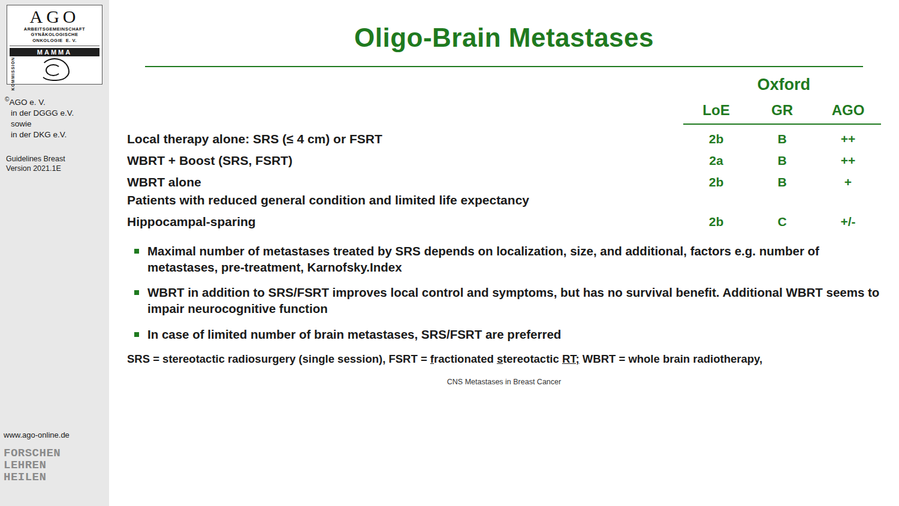AGO
ARBEITSGEMEINSCHAFT
GYNÄKOLOGISCHE
ONKOLOGIE E. V.
MAMMA
KOMMISSION
©AGO e. V. in der DGGG e.V. sowie in der DKG e.V.
Guidelines Breast
Version 2021.1E
www.ago-online.de
FORSCHEN
LEHREN
HEILEN
Oligo-Brain Metastases
Oxford
LoE GR AGO
| Local therapy alone: SRS (≤ 4 cm) or FSRT | 2b | B | ++ |
| WBRT + Boost (SRS, FSRT) | 2a | B | ++ |
| WBRT alone Patients with reduced general condition and limited life expectancy | 2b | B | + |
| Hippocampal-sparing | 2b | C | +/- |
Maximal number of metastases treated by SRS depends on localization, size, and additional, factors e.g. number of metastases, pre-treatment, Karnofsky.Index
WBRT in addition to SRS/FSRT improves local control and symptoms, but has no survival benefit. Additional WBRT seems to impair neurocognitive function
In case of limited number of brain metastases, SRS/FSRT are preferred
SRS = stereotactic radiosurgery (single session), FSRT = fractionated stereotactic RT; WBRT = whole brain radiotherapy,
CNS Metastases in Breast Cancer